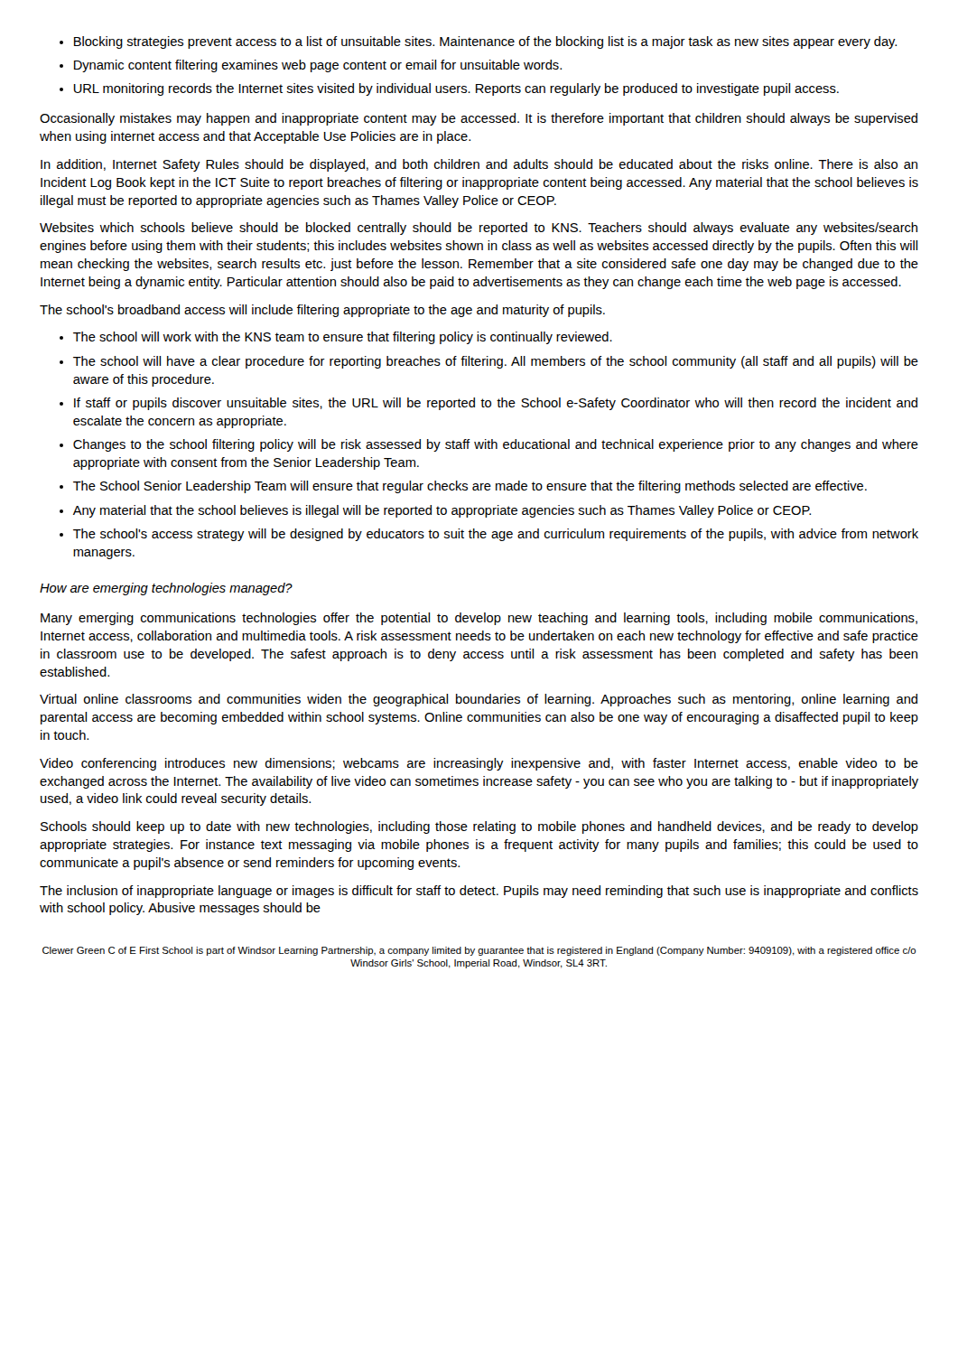Blocking strategies prevent access to a list of unsuitable sites. Maintenance of the blocking list is a major task as new sites appear every day.
Dynamic content filtering examines web page content or email for unsuitable words.
URL monitoring records the Internet sites visited by individual users. Reports can regularly be produced to investigate pupil access.
Occasionally mistakes may happen and inappropriate content may be accessed. It is therefore important that children should always be supervised when using internet access and that Acceptable Use Policies are in place.
In addition, Internet Safety Rules should be displayed, and both children and adults should be educated about the risks online. There is also an Incident Log Book kept in the ICT Suite to report breaches of filtering or inappropriate content being accessed. Any material that the school believes is illegal must be reported to appropriate agencies such as Thames Valley Police or CEOP.
Websites which schools believe should be blocked centrally should be reported to KNS. Teachers should always evaluate any websites/search engines before using them with their students; this includes websites shown in class as well as websites accessed directly by the pupils. Often this will mean checking the websites, search results etc. just before the lesson. Remember that a site considered safe one day may be changed due to the Internet being a dynamic entity. Particular attention should also be paid to advertisements as they can change each time the web page is accessed.
The school's broadband access will include filtering appropriate to the age and maturity of pupils.
The school will work with the KNS team to ensure that filtering policy is continually reviewed.
The school will have a clear procedure for reporting breaches of filtering. All members of the school community (all staff and all pupils) will be aware of this procedure.
If staff or pupils discover unsuitable sites, the URL will be reported to the School e-Safety Coordinator who will then record the incident and escalate the concern as appropriate.
Changes to the school filtering policy will be risk assessed by staff with educational and technical experience prior to any changes and where appropriate with consent from the Senior Leadership Team.
The School Senior Leadership Team will ensure that regular checks are made to ensure that the filtering methods selected are effective.
Any material that the school believes is illegal will be reported to appropriate agencies such as Thames Valley Police or CEOP.
The school's access strategy will be designed by educators to suit the age and curriculum requirements of the pupils, with advice from network managers.
How are emerging technologies managed?
Many emerging communications technologies offer the potential to develop new teaching and learning tools, including mobile communications, Internet access, collaboration and multimedia tools. A risk assessment needs to be undertaken on each new technology for effective and safe practice in classroom use to be developed. The safest approach is to deny access until a risk assessment has been completed and safety has been established.
Virtual online classrooms and communities widen the geographical boundaries of learning. Approaches such as mentoring, online learning and parental access are becoming embedded within school systems. Online communities can also be one way of encouraging a disaffected pupil to keep in touch.
Video conferencing introduces new dimensions; webcams are increasingly inexpensive and, with faster Internet access, enable video to be exchanged across the Internet. The availability of live video can sometimes increase safety - you can see who you are talking to - but if inappropriately used, a video link could reveal security details.
Schools should keep up to date with new technologies, including those relating to mobile phones and handheld devices, and be ready to develop appropriate strategies. For instance text messaging via mobile phones is a frequent activity for many pupils and families; this could be used to communicate a pupil's absence or send reminders for upcoming events.
The inclusion of inappropriate language or images is difficult for staff to detect. Pupils may need reminding that such use is inappropriate and conflicts with school policy. Abusive messages should be
Clewer Green C of E First School is part of Windsor Learning Partnership, a company limited by guarantee that is registered in England (Company Number: 9409109), with a registered office c/o Windsor Girls' School, Imperial Road, Windsor, SL4 3RT.